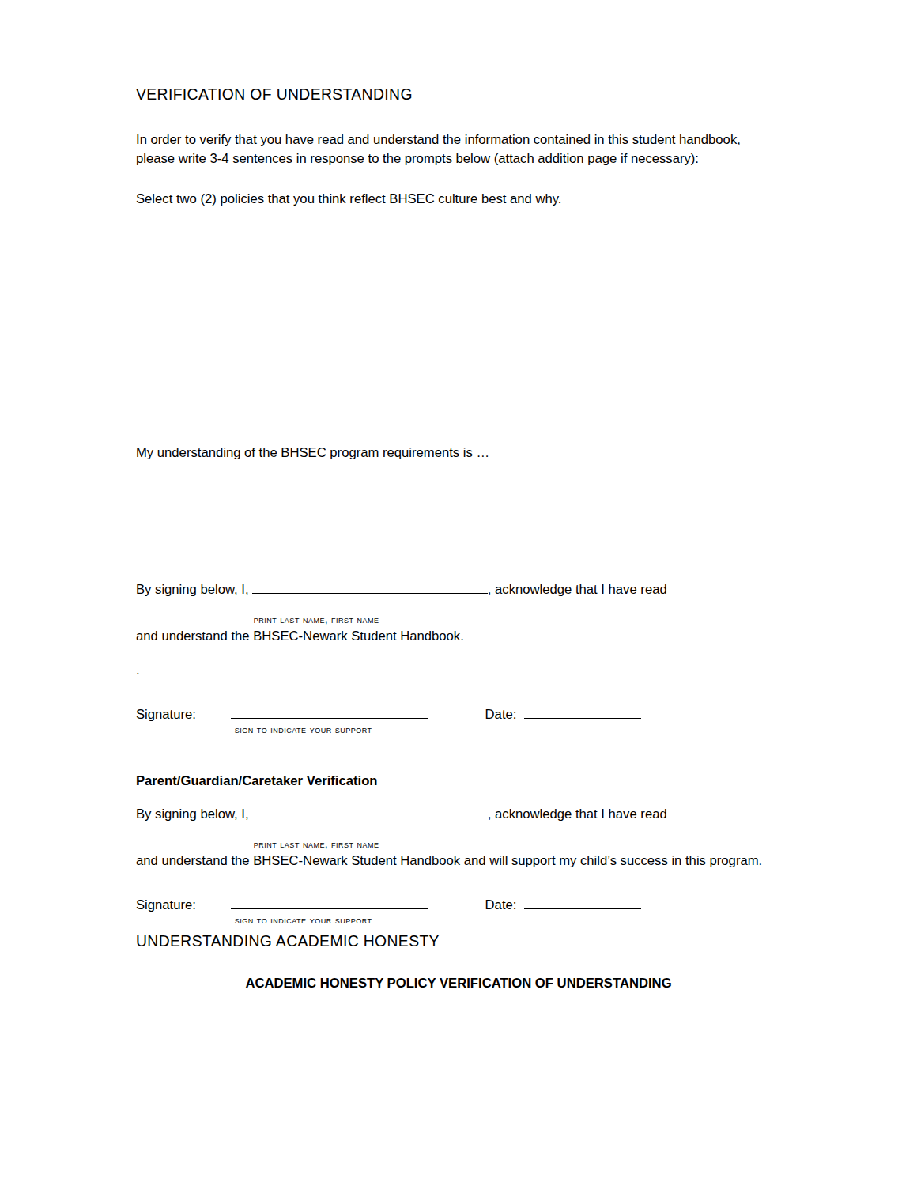VERIFICATION OF UNDERSTANDING
In order to verify that you have read and understand the information contained in this student handbook, please write 3-4 sentences in response to the prompts below (attach addition page if necessary):
Select two (2) policies that you think reflect BHSEC culture best and why.
My understanding of the BHSEC program requirements is …
By signing below, I, , acknowledge that I have read
print last name, first name
and understand the BHSEC-Newark Student Handbook.
.
Signature: Date:
sign to indicate your support
Parent/Guardian/Caretaker Verification
By signing below, I, , acknowledge that I have read
print last name, first name
and understand the BHSEC-Newark Student Handbook and will support my child’s success in this program.
Signature: Date:
sign to indicate your support
UNDERSTANDING ACADEMIC HONESTY
ACADEMIC HONESTY POLICY VERIFICATION OF UNDERSTANDING